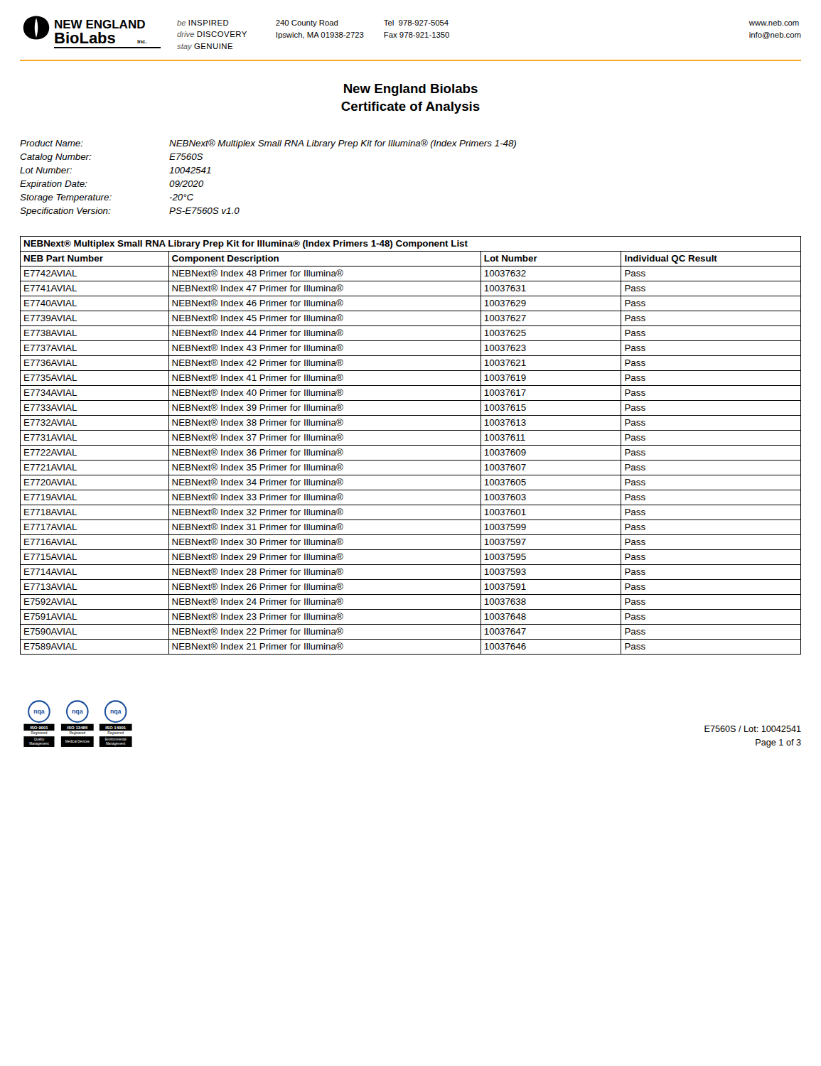be INSPIRED
drive DISCOVERY
stay GENUINE
240 County Road
Ipswich, MA 01938-2723
Tel 978-927-5054
Fax 978-921-1350
www.neb.com
info@neb.com
New England Biolabs
Certificate of Analysis
| Product Name: | NEBNext® Multiplex Small RNA Library Prep Kit for Illumina® (Index Primers 1-48) |
| Catalog Number: | E7560S |
| Lot Number: | 10042541 |
| Expiration Date: | 09/2020 |
| Storage Temperature: | -20°C |
| Specification Version: | PS-E7560S v1.0 |
| NEBNext® Multiplex Small RNA Library Prep Kit for Illumina® (Index Primers 1-48) Component List |
| --- |
| NEB Part Number | Component Description | Lot Number | Individual QC Result |
| E7742AVIAL | NEBNext® Index 48 Primer for Illumina® | 10037632 | Pass |
| E7741AVIAL | NEBNext® Index 47 Primer for Illumina® | 10037631 | Pass |
| E7740AVIAL | NEBNext® Index 46 Primer for Illumina® | 10037629 | Pass |
| E7739AVIAL | NEBNext® Index 45 Primer for Illumina® | 10037627 | Pass |
| E7738AVIAL | NEBNext® Index 44 Primer for Illumina® | 10037625 | Pass |
| E7737AVIAL | NEBNext® Index 43 Primer for Illumina® | 10037623 | Pass |
| E7736AVIAL | NEBNext® Index 42 Primer for Illumina® | 10037621 | Pass |
| E7735AVIAL | NEBNext® Index 41 Primer for Illumina® | 10037619 | Pass |
| E7734AVIAL | NEBNext® Index 40 Primer for Illumina® | 10037617 | Pass |
| E7733AVIAL | NEBNext® Index 39 Primer for Illumina® | 10037615 | Pass |
| E7732AVIAL | NEBNext® Index 38 Primer for Illumina® | 10037613 | Pass |
| E7731AVIAL | NEBNext® Index 37 Primer for Illumina® | 10037611 | Pass |
| E7722AVIAL | NEBNext® Index 36 Primer for Illumina® | 10037609 | Pass |
| E7721AVIAL | NEBNext® Index 35 Primer for Illumina® | 10037607 | Pass |
| E7720AVIAL | NEBNext® Index 34 Primer for Illumina® | 10037605 | Pass |
| E7719AVIAL | NEBNext® Index 33 Primer for Illumina® | 10037603 | Pass |
| E7718AVIAL | NEBNext® Index 32 Primer for Illumina® | 10037601 | Pass |
| E7717AVIAL | NEBNext® Index 31 Primer for Illumina® | 10037599 | Pass |
| E7716AVIAL | NEBNext® Index 30 Primer for Illumina® | 10037597 | Pass |
| E7715AVIAL | NEBNext® Index 29 Primer for Illumina® | 10037595 | Pass |
| E7714AVIAL | NEBNext® Index 28 Primer for Illumina® | 10037593 | Pass |
| E7713AVIAL | NEBNext® Index 26 Primer for Illumina® | 10037591 | Pass |
| E7592AVIAL | NEBNext® Index 24 Primer for Illumina® | 10037638 | Pass |
| E7591AVIAL | NEBNext® Index 23 Primer for Illumina® | 10037648 | Pass |
| E7590AVIAL | NEBNext® Index 22 Primer for Illumina® | 10037647 | Pass |
| E7589AVIAL | NEBNext® Index 21 Primer for Illumina® | 10037646 | Pass |
E7560S / Lot: 10042541
Page 1 of 3